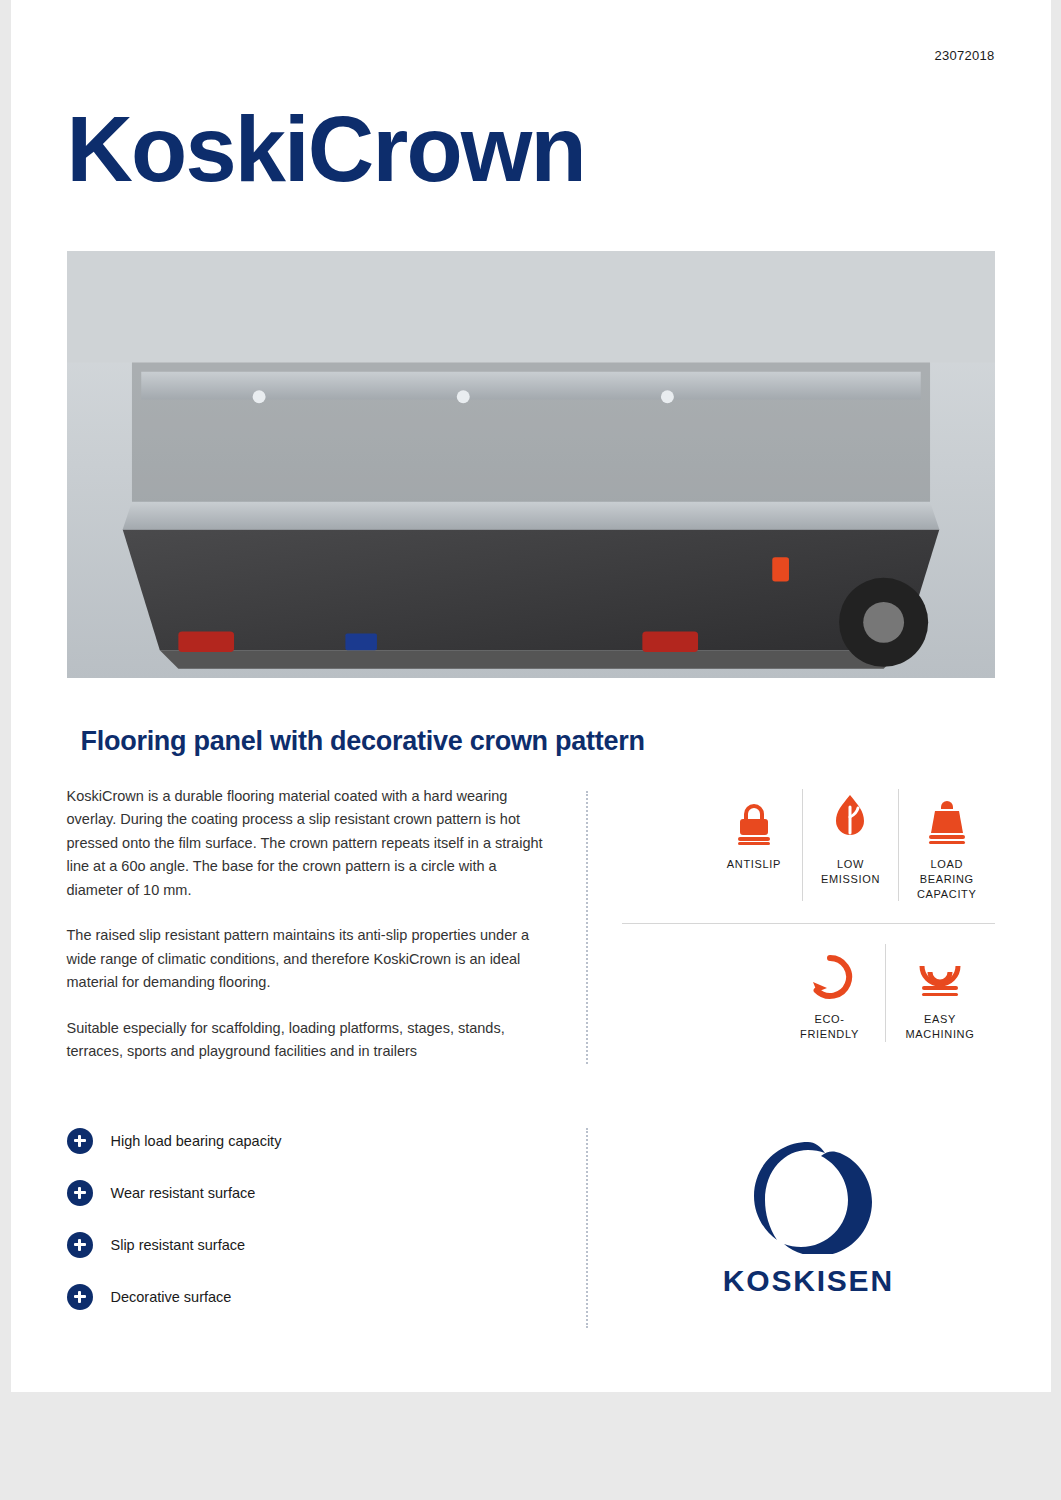23072018
KoskiCrown
Flooring panel with decorative crown pattern
KoskiCrown is a durable flooring material coated with a hard wearing overlay. During the coating process a slip resistant crown pattern is hot pressed onto the film surface. The crown pattern repeats itself in a straight line at a 60o angle. The base for the crown pattern is a circle with a diameter of 10 mm.
The raised slip resistant pattern maintains its anti-slip properties under a wide range of climatic conditions, and therefore KoskiCrown is an ideal material for demanding flooring.
Suitable especially for scaffolding, loading platforms, stages, stands, terraces, sports and playground facilities and in trailers
Antislip
Low
emission
Load
bearing
capacity
Eco-
friendly
Easy
machining
High load bearing capacity
Wear resistant surface
Slip resistant surface
Decorative surface
KOSKISEN